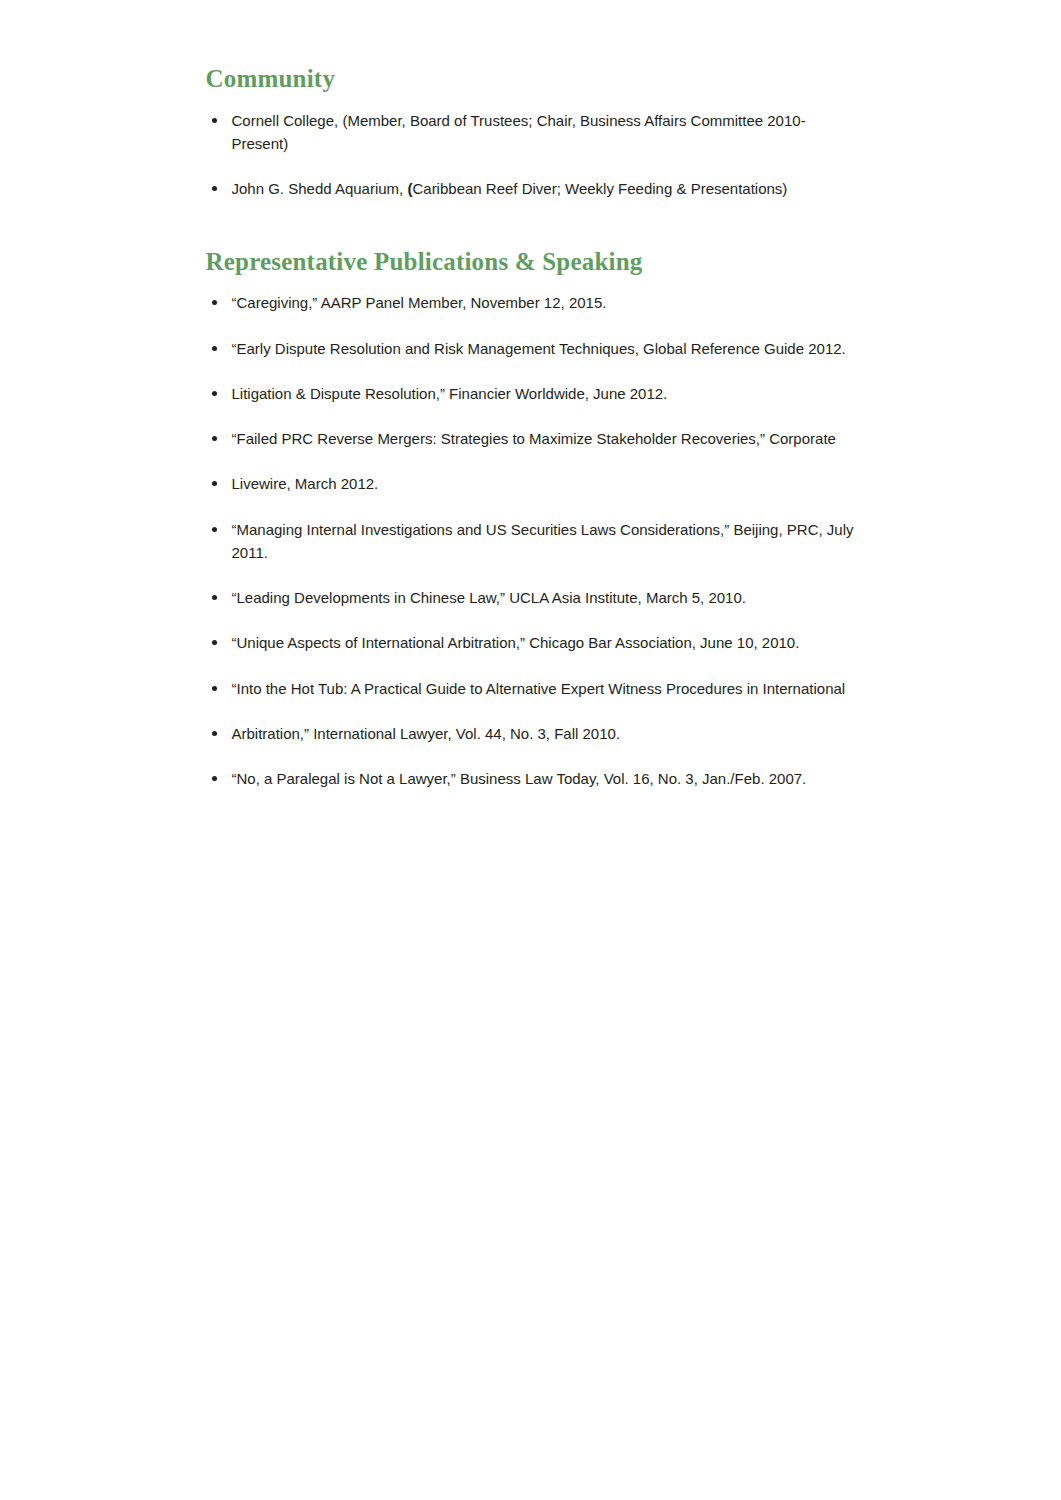Community
Cornell College, (Member, Board of Trustees; Chair, Business Affairs Committee 2010-Present)
John G. Shedd Aquarium, (Caribbean Reef Diver; Weekly Feeding & Presentations)
Representative Publications & Speaking
“Caregiving,” AARP Panel Member, November 12, 2015.
“Early Dispute Resolution and Risk Management Techniques, Global Reference Guide 2012.
Litigation & Dispute Resolution,” Financier Worldwide, June 2012.
“Failed PRC Reverse Mergers: Strategies to Maximize Stakeholder Recoveries,” Corporate
Livewire, March 2012.
“Managing Internal Investigations and US Securities Laws Considerations,” Beijing, PRC, July 2011.
“Leading Developments in Chinese Law,” UCLA Asia Institute, March 5, 2010.
“Unique Aspects of International Arbitration,” Chicago Bar Association, June 10, 2010.
“Into the Hot Tub: A Practical Guide to Alternative Expert Witness Procedures in International
Arbitration,” International Lawyer, Vol. 44, No. 3, Fall 2010.
“No, a Paralegal is Not a Lawyer,” Business Law Today, Vol. 16, No. 3, Jan./Feb. 2007.